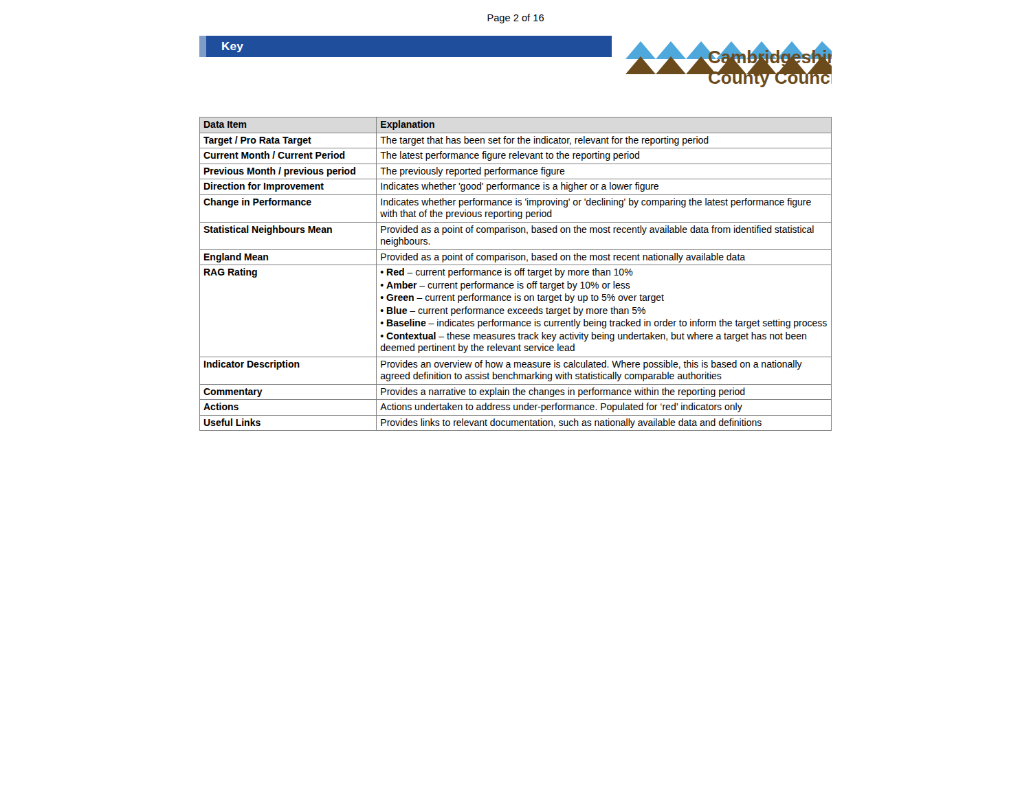Page 2 of 16
Key
Cambridgeshire County Council
Key to data items and explanations
| Data Item | Explanation |
| --- | --- |
| Target / Pro Rata Target | The target that has been set for the indicator, relevant for the reporting period |
| Current Month / Current Period | The latest performance figure relevant to the reporting period |
| Previous Month / previous period | The previously reported performance figure |
| Direction for Improvement | Indicates whether 'good' performance is a higher or a lower figure |
| Change in Performance | Indicates whether performance is 'improving' or 'declining' by comparing the latest performance figure with that of the previous reporting period |
| Statistical Neighbours Mean | Provided as a point of comparison, based on the most recently available data from identified statistical neighbours. |
| England Mean | Provided as a point of comparison, based on the most recent nationally available data |
| RAG Rating | Red – current performance is off target by more than 10% Amber – current performance is off target by 10% or less Green – current performance is on target by up to 5% over target Blue – current performance exceeds target by more than 5% Baseline – indicates performance is currently being tracked in order to inform the target setting process Contextual – these measures track key activity being undertaken, but where a target has not been deemed pertinent by the relevant service lead |
| Indicator Description | Provides an overview of how a measure is calculated. Where possible, this is based on a nationally agreed definition to assist benchmarking with statistically comparable authorities |
| Commentary | Provides a narrative to explain the changes in performance within the reporting period |
| Actions | Actions undertaken to address under-performance. Populated for ‘red’ indicators only |
| Useful Links | Provides links to relevant documentation, such as nationally available data and definitions |